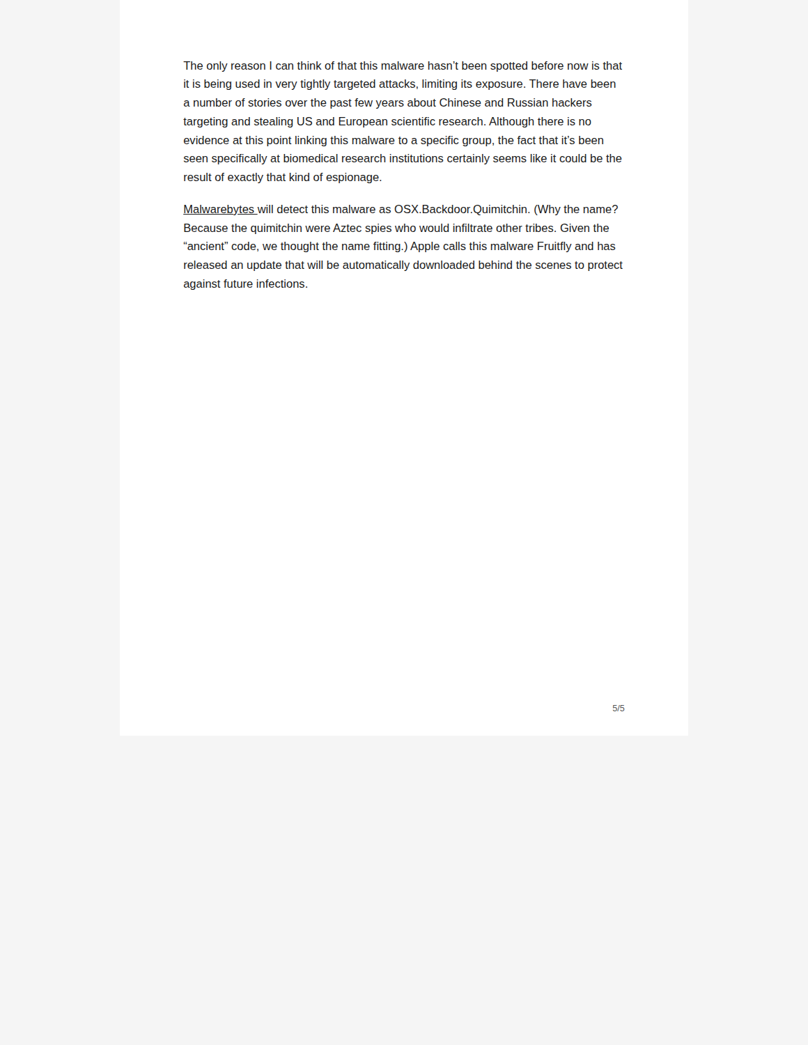The only reason I can think of that this malware hasn’t been spotted before now is that it is being used in very tightly targeted attacks, limiting its exposure. There have been a number of stories over the past few years about Chinese and Russian hackers targeting and stealing US and European scientific research. Although there is no evidence at this point linking this malware to a specific group, the fact that it’s been seen specifically at biomedical research institutions certainly seems like it could be the result of exactly that kind of espionage.
Malwarebytes will detect this malware as OSX.Backdoor.Quimitchin. (Why the name? Because the quimitchin were Aztec spies who would infiltrate other tribes. Given the “ancient” code, we thought the name fitting.) Apple calls this malware Fruitfly and has released an update that will be automatically downloaded behind the scenes to protect against future infections.
5/5